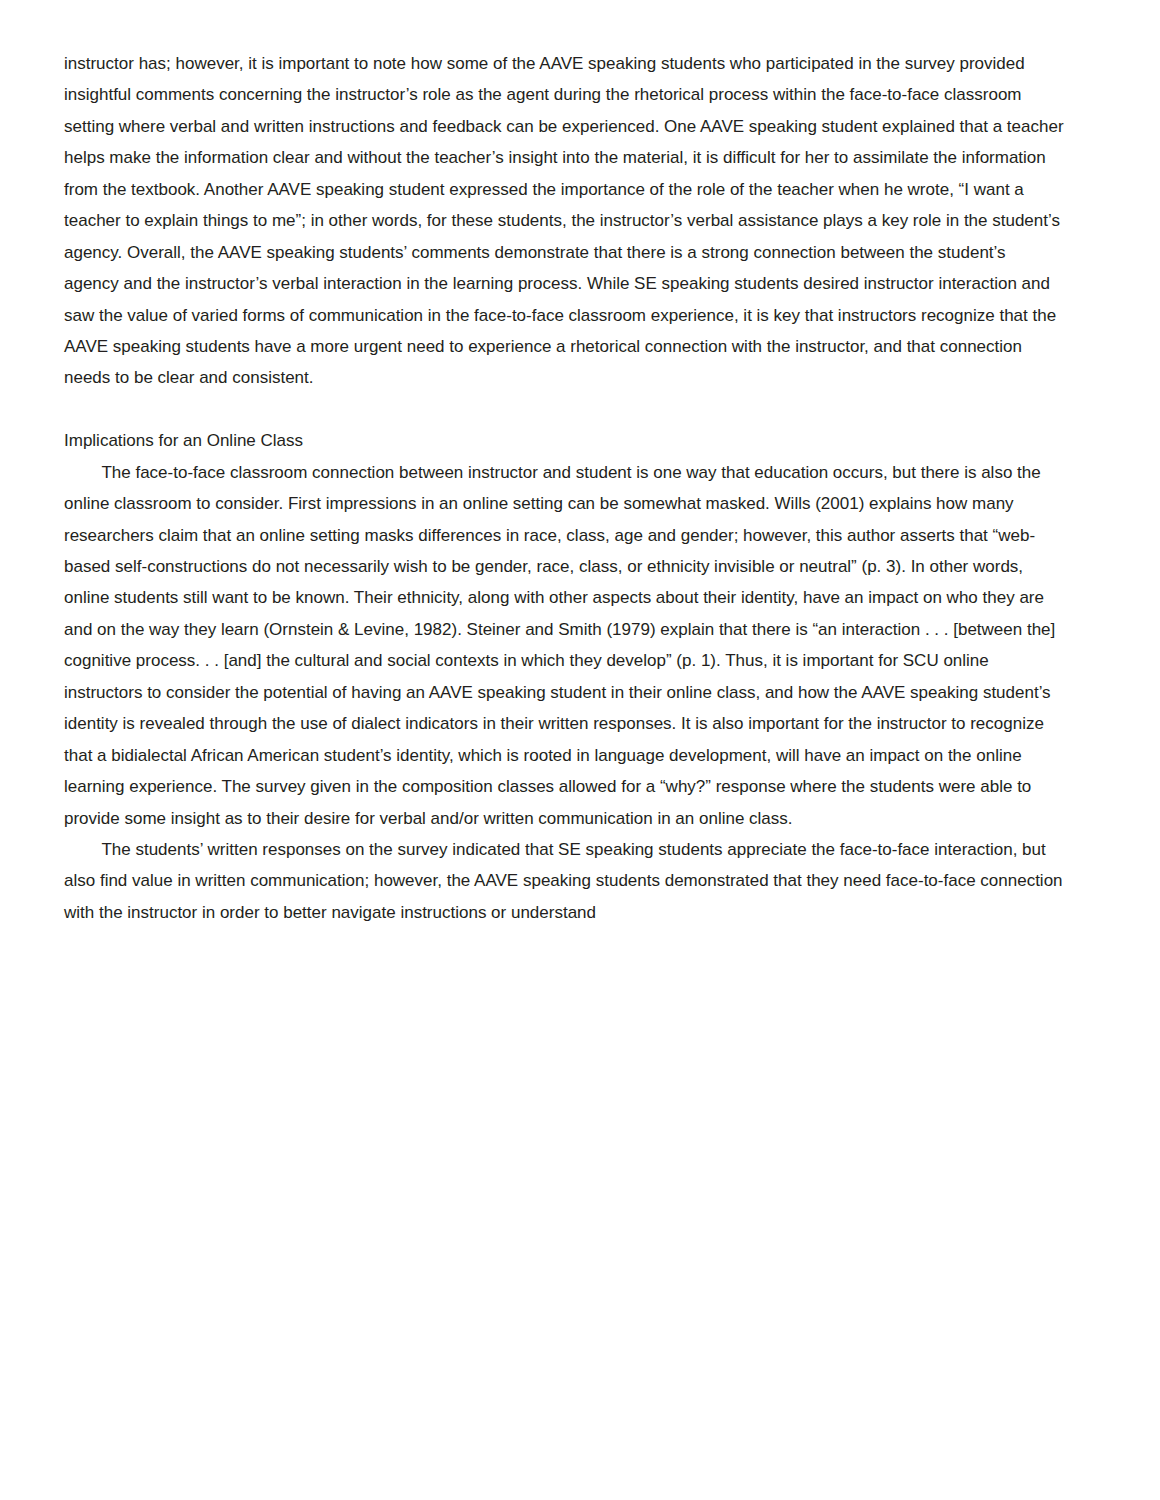instructor has; however, it is important to note how some of the AAVE speaking students who participated in the survey provided insightful comments concerning the instructor’s role as the agent during the rhetorical process within the face-to-face classroom setting where verbal and written instructions and feedback can be experienced. One AAVE speaking student explained that a teacher helps make the information clear and without the teacher’s insight into the material, it is difficult for her to assimilate the information from the textbook. Another AAVE speaking student expressed the importance of the role of the teacher when he wrote, “I want a teacher to explain things to me”; in other words, for these students, the instructor’s verbal assistance plays a key role in the student’s agency. Overall, the AAVE speaking students’ comments demonstrate that there is a strong connection between the student’s agency and the instructor’s verbal interaction in the learning process. While SE speaking students desired instructor interaction and saw the value of varied forms of communication in the face-to-face classroom experience, it is key that instructors recognize that the AAVE speaking students have a more urgent need to experience a rhetorical connection with the instructor, and that connection needs to be clear and consistent.
Implications for an Online Class
The face-to-face classroom connection between instructor and student is one way that education occurs, but there is also the online classroom to consider. First impressions in an online setting can be somewhat masked. Wills (2001) explains how many researchers claim that an online setting masks differences in race, class, age and gender; however, this author asserts that “web-based self-constructions do not necessarily wish to be gender, race, class, or ethnicity invisible or neutral” (p. 3). In other words, online students still want to be known. Their ethnicity, along with other aspects about their identity, have an impact on who they are and on the way they learn (Ornstein & Levine, 1982). Steiner and Smith (1979) explain that there is “an interaction . . . [between the] cognitive process. . . [and] the cultural and social contexts in which they develop” (p. 1). Thus, it is important for SCU online instructors to consider the potential of having an AAVE speaking student in their online class, and how the AAVE speaking student’s identity is revealed through the use of dialect indicators in their written responses. It is also important for the instructor to recognize that a bidialectal African American student’s identity, which is rooted in language development, will have an impact on the online learning experience. The survey given in the composition classes allowed for a “why?” response where the students were able to provide some insight as to their desire for verbal and/or written communication in an online class.
The students’ written responses on the survey indicated that SE speaking students appreciate the face-to-face interaction, but also find value in written communication; however, the AAVE speaking students demonstrated that they need face-to-face connection with the instructor in order to better navigate instructions or understand